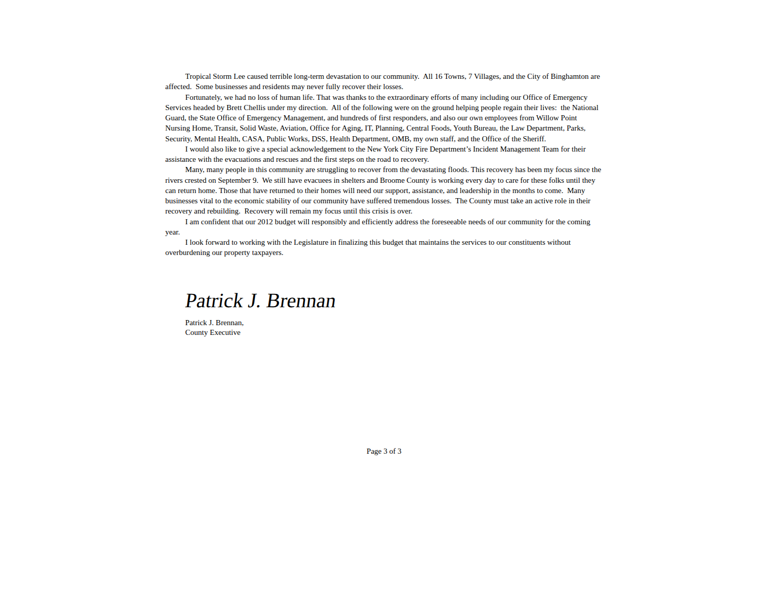Tropical Storm Lee caused terrible long-term devastation to our community. All 16 Towns, 7 Villages, and the City of Binghamton are affected. Some businesses and residents may never fully recover their losses.
Fortunately, we had no loss of human life. That was thanks to the extraordinary efforts of many including our Office of Emergency Services headed by Brett Chellis under my direction. All of the following were on the ground helping people regain their lives: the National Guard, the State Office of Emergency Management, and hundreds of first responders, and also our own employees from Willow Point Nursing Home, Transit, Solid Waste, Aviation, Office for Aging, IT, Planning, Central Foods, Youth Bureau, the Law Department, Parks, Security, Mental Health, CASA, Public Works, DSS, Health Department, OMB, my own staff, and the Office of the Sheriff.
I would also like to give a special acknowledgement to the New York City Fire Department’s Incident Management Team for their assistance with the evacuations and rescues and the first steps on the road to recovery.
Many, many people in this community are struggling to recover from the devastating floods. This recovery has been my focus since the rivers crested on September 9. We still have evacuees in shelters and Broome County is working every day to care for these folks until they can return home. Those that have returned to their homes will need our support, assistance, and leadership in the months to come. Many businesses vital to the economic stability of our community have suffered tremendous losses. The County must take an active role in their recovery and rebuilding. Recovery will remain my focus until this crisis is over.
I am confident that our 2012 budget will responsibly and efficiently address the foreseeable needs of our community for the coming year.
I look forward to working with the Legislature in finalizing this budget that maintains the services to our constituents without overburdening our property taxpayers.
Patrick J. Brennan
Patrick J. Brennan,
County Executive
Page 3 of 3